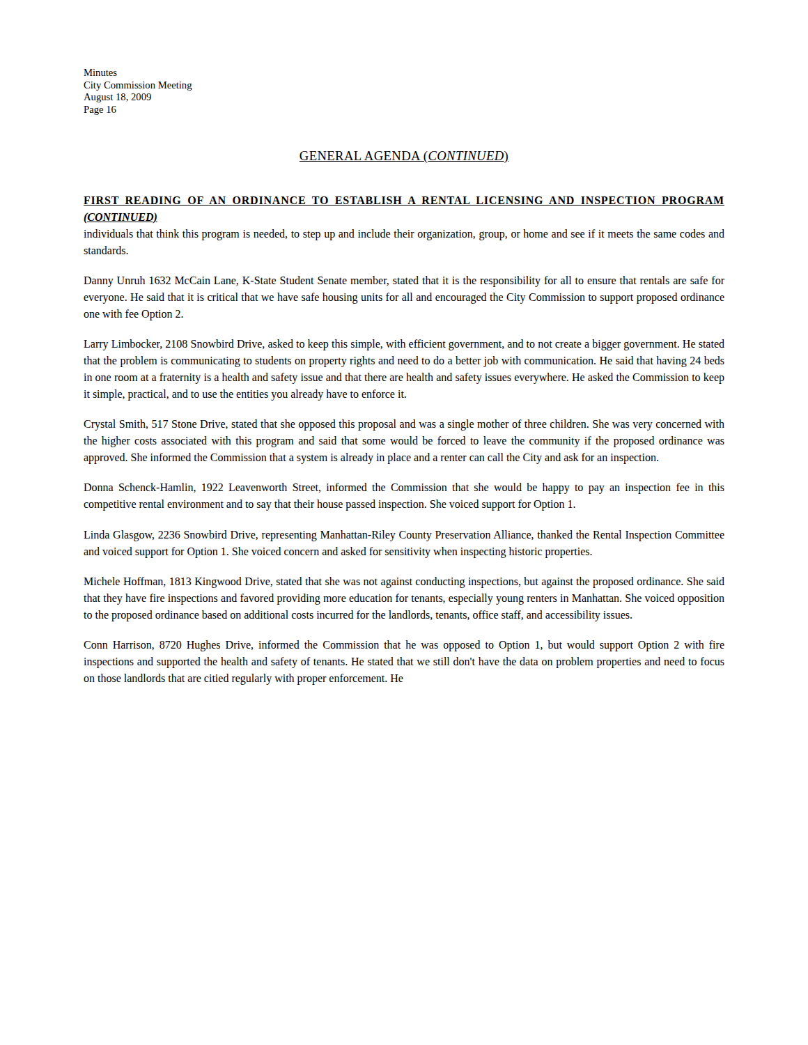Minutes
City Commission Meeting
August 18, 2009
Page 16
GENERAL AGENDA (CONTINUED)
FIRST READING OF AN ORDINANCE TO ESTABLISH A RENTAL LICENSING AND INSPECTION PROGRAM (CONTINUED)
individuals that think this program is needed, to step up and include their organization, group, or home and see if it meets the same codes and standards.
Danny Unruh 1632 McCain Lane, K-State Student Senate member, stated that it is the responsibility for all to ensure that rentals are safe for everyone. He said that it is critical that we have safe housing units for all and encouraged the City Commission to support proposed ordinance one with fee Option 2.
Larry Limbocker, 2108 Snowbird Drive, asked to keep this simple, with efficient government, and to not create a bigger government. He stated that the problem is communicating to students on property rights and need to do a better job with communication. He said that having 24 beds in one room at a fraternity is a health and safety issue and that there are health and safety issues everywhere. He asked the Commission to keep it simple, practical, and to use the entities you already have to enforce it.
Crystal Smith, 517 Stone Drive, stated that she opposed this proposal and was a single mother of three children. She was very concerned with the higher costs associated with this program and said that some would be forced to leave the community if the proposed ordinance was approved. She informed the Commission that a system is already in place and a renter can call the City and ask for an inspection.
Donna Schenck-Hamlin, 1922 Leavenworth Street, informed the Commission that she would be happy to pay an inspection fee in this competitive rental environment and to say that their house passed inspection. She voiced support for Option 1.
Linda Glasgow, 2236 Snowbird Drive, representing Manhattan-Riley County Preservation Alliance, thanked the Rental Inspection Committee and voiced support for Option 1. She voiced concern and asked for sensitivity when inspecting historic properties.
Michele Hoffman, 1813 Kingwood Drive, stated that she was not against conducting inspections, but against the proposed ordinance. She said that they have fire inspections and favored providing more education for tenants, especially young renters in Manhattan. She voiced opposition to the proposed ordinance based on additional costs incurred for the landlords, tenants, office staff, and accessibility issues.
Conn Harrison, 8720 Hughes Drive, informed the Commission that he was opposed to Option 1, but would support Option 2 with fire inspections and supported the health and safety of tenants. He stated that we still don't have the data on problem properties and need to focus on those landlords that are citied regularly with proper enforcement. He